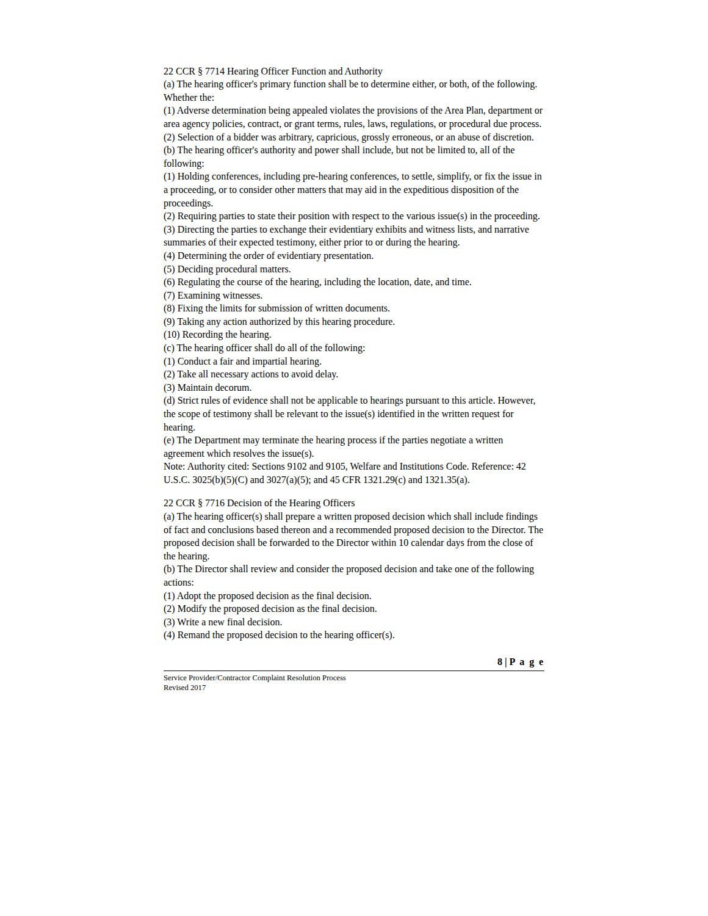22 CCR § 7714 Hearing Officer Function and Authority
(a) The hearing officer's primary function shall be to determine either, or both, of the following. Whether the:
(1) Adverse determination being appealed violates the provisions of the Area Plan, department or area agency policies, contract, or grant terms, rules, laws, regulations, or procedural due process.
(2) Selection of a bidder was arbitrary, capricious, grossly erroneous, or an abuse of discretion.
(b) The hearing officer's authority and power shall include, but not be limited to, all of the following:
(1) Holding conferences, including pre-hearing conferences, to settle, simplify, or fix the issue in a proceeding, or to consider other matters that may aid in the expeditious disposition of the proceedings.
(2) Requiring parties to state their position with respect to the various issue(s) in the proceeding.
(3) Directing the parties to exchange their evidentiary exhibits and witness lists, and narrative summaries of their expected testimony, either prior to or during the hearing.
(4) Determining the order of evidentiary presentation.
(5) Deciding procedural matters.
(6) Regulating the course of the hearing, including the location, date, and time.
(7) Examining witnesses.
(8) Fixing the limits for submission of written documents.
(9) Taking any action authorized by this hearing procedure.
(10) Recording the hearing.
(c) The hearing officer shall do all of the following:
(1) Conduct a fair and impartial hearing.
(2) Take all necessary actions to avoid delay.
(3) Maintain decorum.
(d) Strict rules of evidence shall not be applicable to hearings pursuant to this article. However, the scope of testimony shall be relevant to the issue(s) identified in the written request for hearing.
(e) The Department may terminate the hearing process if the parties negotiate a written agreement which resolves the issue(s).
Note: Authority cited: Sections 9102 and 9105, Welfare and Institutions Code. Reference: 42 U.S.C. 3025(b)(5)(C) and 3027(a)(5); and 45 CFR 1321.29(c) and 1321.35(a).
22 CCR § 7716 Decision of the Hearing Officers
(a) The hearing officer(s) shall prepare a written proposed decision which shall include findings of fact and conclusions based thereon and a recommended proposed decision to the Director. The proposed decision shall be forwarded to the Director within 10 calendar days from the close of the hearing.
(b) The Director shall review and consider the proposed decision and take one of the following actions:
(1) Adopt the proposed decision as the final decision.
(2) Modify the proposed decision as the final decision.
(3) Write a new final decision.
(4) Remand the proposed decision to the hearing officer(s).
8 | P a g e
Service Provider/Contractor Complaint Resolution Process
Revised 2017